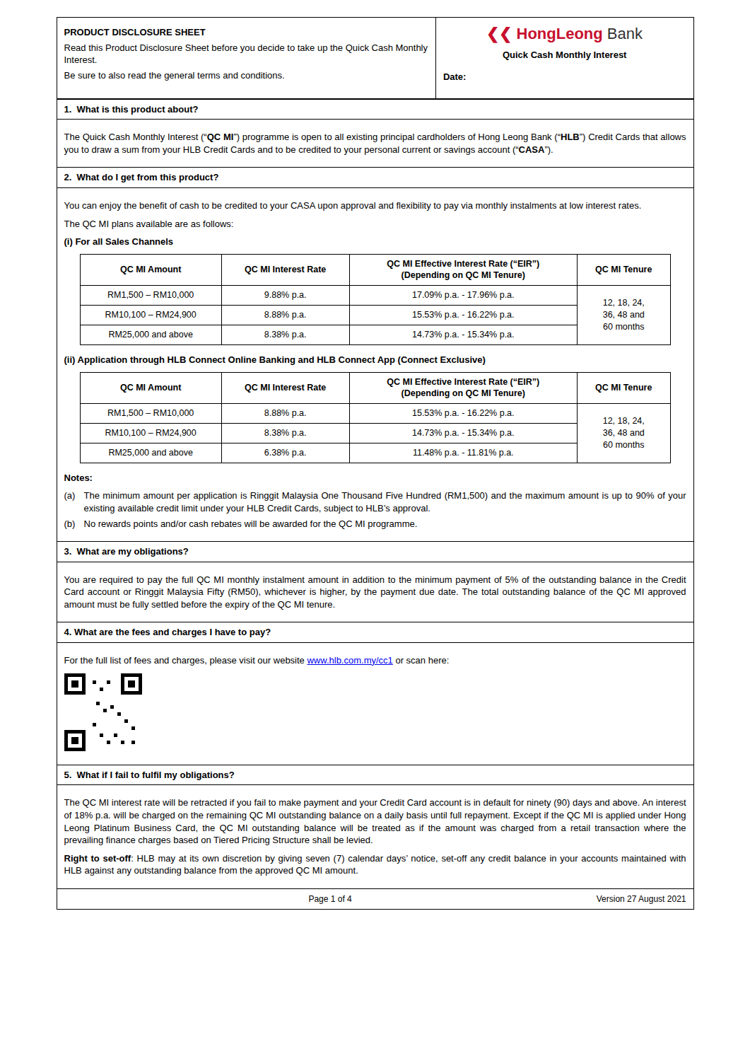PRODUCT DISCLOSURE SHEET
Read this Product Disclosure Sheet before you decide to take up the Quick Cash Monthly Interest.
Be sure to also read the general terms and conditions.
❮❮ HongLeong Bank
Quick Cash Monthly Interest
Date:
1. What is this product about?
The Quick Cash Monthly Interest (“QC MI”) programme is open to all existing principal cardholders of Hong Leong Bank (“HLB”) Credit Cards that allows you to draw a sum from your HLB Credit Cards and to be credited to your personal current or savings account (“CASA”).
2. What do I get from this product?
You can enjoy the benefit of cash to be credited to your CASA upon approval and flexibility to pay via monthly instalments at low interest rates.
The QC MI plans available are as follows:
(i) For all Sales Channels
| QC MI Amount | QC MI Interest Rate | QC MI Effective Interest Rate (“EIR”) (Depending on QC MI Tenure) | QC MI Tenure |
| --- | --- | --- | --- |
| RM1,500 – RM10,000 | 9.88% p.a. | 17.09% p.a. - 17.96% p.a. | 12, 18, 24, 36, 48 and 60 months |
| RM10,100 – RM24,900 | 8.88% p.a. | 15.53% p.a. - 16.22% p.a. |
| RM25,000 and above | 8.38% p.a. | 14.73% p.a. - 15.34% p.a. |
(ii) Application through HLB Connect Online Banking and HLB Connect App (Connect Exclusive)
| QC MI Amount | QC MI Interest Rate | QC MI Effective Interest Rate (“EIR”) (Depending on QC MI Tenure) | QC MI Tenure |
| --- | --- | --- | --- |
| RM1,500 – RM10,000 | 8.88% p.a. | 15.53% p.a. - 16.22% p.a. | 12, 18, 24, 36, 48 and 60 months |
| RM10,100 – RM24,900 | 8.38% p.a. | 14.73% p.a. - 15.34% p.a. |
| RM25,000 and above | 6.38% p.a. | 11.48% p.a. - 11.81% p.a. |
Notes:
(a) The minimum amount per application is Ringgit Malaysia One Thousand Five Hundred (RM1,500) and the maximum amount is up to 90% of your existing available credit limit under your HLB Credit Cards, subject to HLB’s approval.
(b) No rewards points and/or cash rebates will be awarded for the QC MI programme.
3. What are my obligations?
You are required to pay the full QC MI monthly instalment amount in addition to the minimum payment of 5% of the outstanding balance in the Credit Card account or Ringgit Malaysia Fifty (RM50), whichever is higher, by the payment due date. The total outstanding balance of the QC MI approved amount must be fully settled before the expiry of the QC MI tenure.
4. What are the fees and charges I have to pay?
For the full list of fees and charges, please visit our website www.hlb.com.my/cc1 or scan here:
5. What if I fail to fulfil my obligations?
The QC MI interest rate will be retracted if you fail to make payment and your Credit Card account is in default for ninety (90) days and above. An interest of 18% p.a. will be charged on the remaining QC MI outstanding balance on a daily basis until full repayment. Except if the QC MI is applied under Hong Leong Platinum Business Card, the QC MI outstanding balance will be treated as if the amount was charged from a retail transaction where the prevailing finance charges based on Tiered Pricing Structure shall be levied.
Right to set-off: HLB may at its own discretion by giving seven (7) calendar days’ notice, set-off any credit balance in your accounts maintained with HLB against any outstanding balance from the approved QC MI amount.
Page 1 of 4
Version 27 August 2021